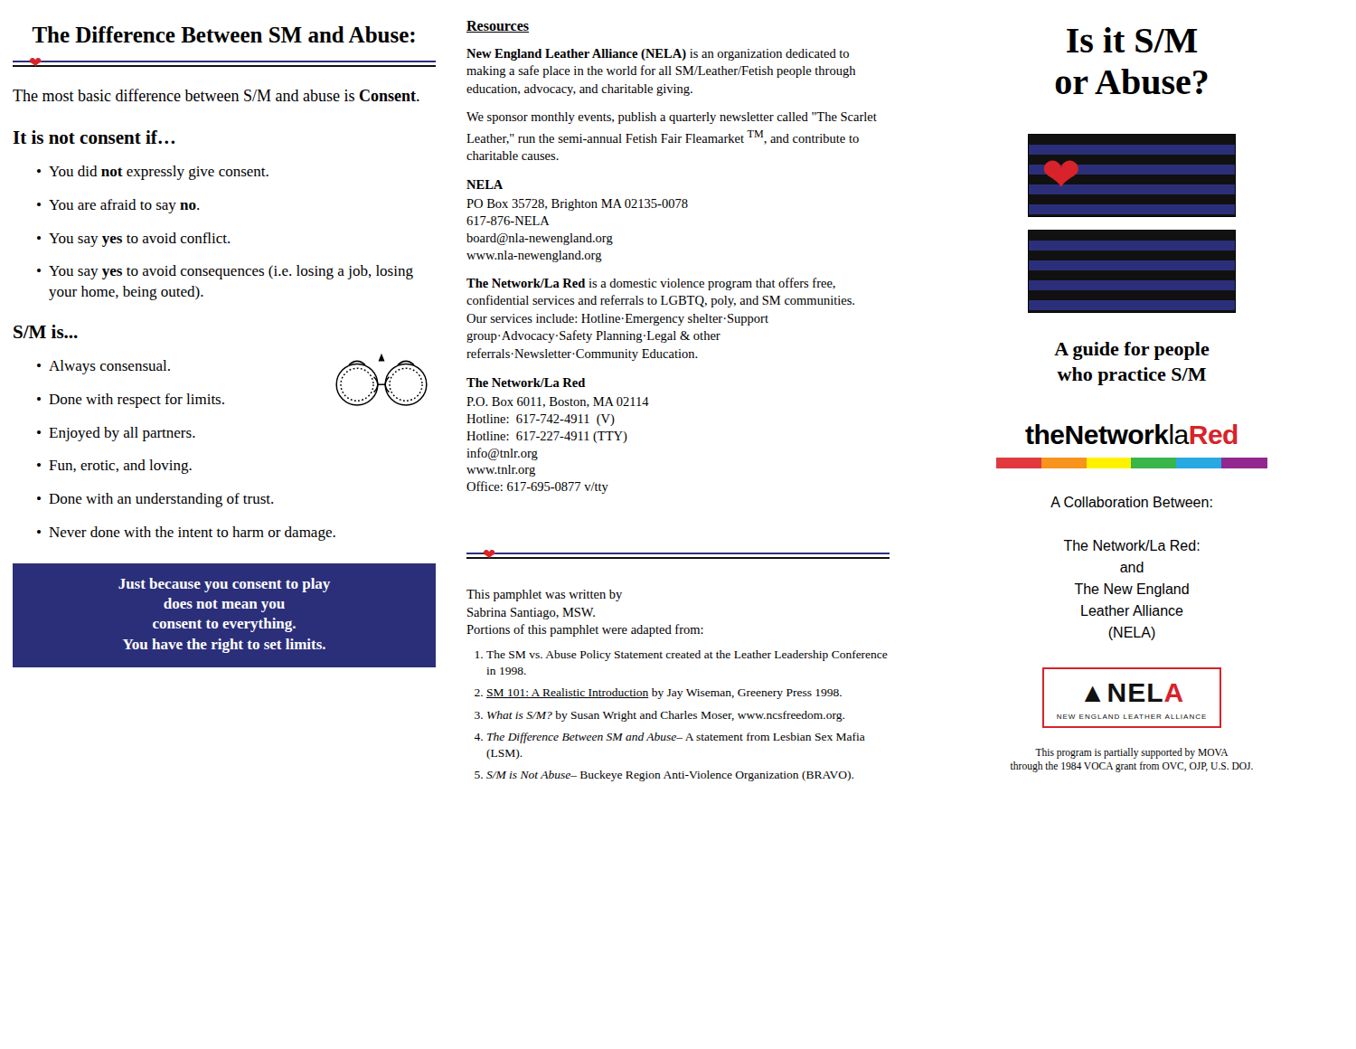The Difference Between SM and Abuse:
❤
The most basic difference between S/M and abuse is Consent.
It is not consent if…
You did not expressly give consent.
You are afraid to say no.
You say yes to avoid conflict.
You say yes to avoid consequences (i.e. losing a job, losing your home, being outed).
S/M is...
Always consensual.
Done with respect for limits.
Enjoyed by all partners.
Fun, erotic, and loving.
Done with an understanding of trust.
Never done with the intent to harm or damage.
Just because you consent to play
does not mean you
consent to everything.
You have the right to set limits.
Resources
New England Leather Alliance (NELA) is an organization dedicated to making a safe place in the world for all SM/Leather/Fetish people through education, advocacy, and charitable giving.
We sponsor monthly events, publish a quarterly newsletter called "The Scarlet Leather," run the semi-annual Fetish Fair Fleamarket TM, and contribute to charitable causes.
NELA
PO Box 35728, Brighton MA 02135-0078
617-876-NELA
board@nla-newengland.org
www.nla-newengland.org
The Network/La Red is a domestic violence program that offers free, confidential services and referrals to LGBTQ, poly, and SM communities.
Our services include: Hotline·Emergency shelter·Support group·Advocacy·Safety Planning·Legal & other referrals·Newsletter·Community Education.
The Network/La Red
P.O. Box 6011, Boston, MA 02114
Hotline: 617-742-4911 (V)
Hotline: 617-227-4911 (TTY)
info@tnlr.org
www.tnlr.org
Office: 617-695-0877 v/tty
❤
This pamphlet was written by
Sabrina Santiago, MSW.
Portions of this pamphlet were adapted from:
The SM vs. Abuse Policy Statement created at the Leather Leadership Conference in 1998.
SM 101: A Realistic Introduction by Jay Wiseman, Greenery Press 1998.
What is S/M? by Susan Wright and Charles Moser, www.ncsfreedom.org.
The Difference Between SM and Abuse– A statement from Lesbian Sex Mafia (LSM).
S/M is Not Abuse– Buckeye Region Anti-Violence Organization (BRAVO).
Is it S/M
or Abuse?
❤
A guide for people
who practice S/M
theNetwork la Red
A Collaboration Between:
The Network/La Red:
and
The New England
Leather Alliance
(NELA)
▲NELA
NEW ENGLAND LEATHER ALLIANCE
This program is partially supported by MOVA
through the 1984 VOCA grant from OVC, OJP, U.S. DOJ.